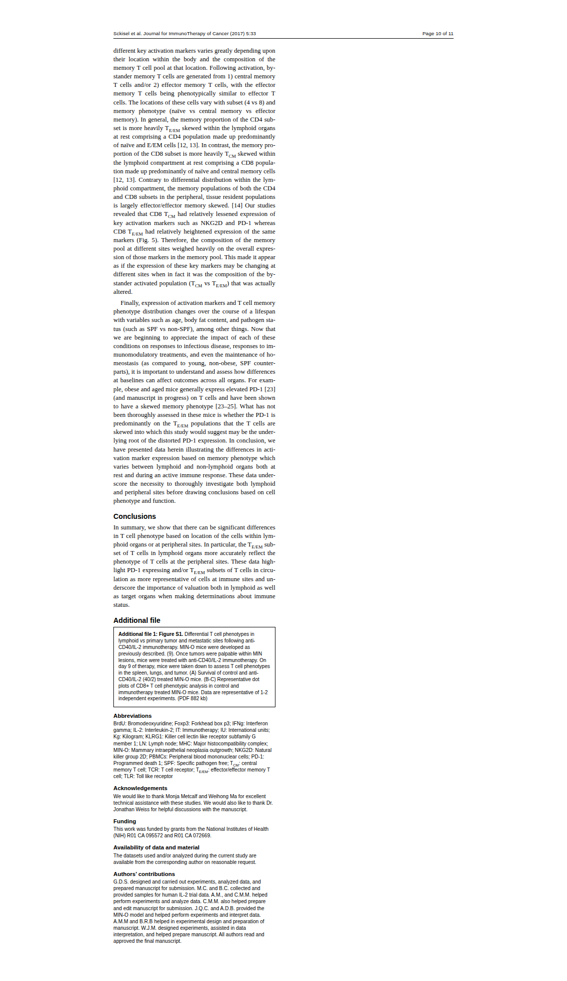Sckisel et al. Journal for ImmunoTherapy of Cancer (2017) 5:33
Page 10 of 11
different key activation markers varies greatly depending upon their location within the body and the composition of the memory T cell pool at that location. Following activation, bystander memory T cells are generated from 1) central memory T cells and/or 2) effector memory T cells, with the effector memory T cells being phenotypically similar to effector T cells. The locations of these cells vary with subset (4 vs 8) and memory phenotype (naïve vs central memory vs effector memory). In general, the memory proportion of the CD4 subset is more heavily TE/EM skewed within the lymphoid organs at rest comprising a CD4 population made up predominantly of naïve and E/EM cells [12, 13]. In contrast, the memory proportion of the CD8 subset is more heavily TCM skewed within the lymphoid compartment at rest comprising a CD8 population made up predominantly of naïve and central memory cells [12, 13]. Contrary to differential distribution within the lymphoid compartment, the memory populations of both the CD4 and CD8 subsets in the peripheral, tissue resident populations is largely effector/effector memory skewed. [14] Our studies revealed that CD8 TCM had relatively lessened expression of key activation markers such as NKG2D and PD-1 whereas CD8 TE/EM had relatively heightened expression of the same markers (Fig. 5). Therefore, the composition of the memory pool at different sites weighed heavily on the overall expression of those markers in the memory pool. This made it appear as if the expression of these key markers may be changing at different sites when in fact it was the composition of the bystander activated population (TCM vs TE/EM) that was actually altered.
Finally, expression of activation markers and T cell memory phenotype distribution changes over the course of a lifespan with variables such as age, body fat content, and pathogen status (such as SPF vs non-SPF), among other things. Now that we are beginning to appreciate the impact of each of these conditions on responses to infectious disease, responses to immunomodulatory treatments, and even the maintenance of homeostasis (as compared to young, non-obese, SPF counterparts), it is important to understand and assess how differences at baselines can affect outcomes across all organs. For example, obese and aged mice generally express elevated PD-1 [23] (and manuscript in progress) on T cells and have been shown to have a skewed memory phenotype [23–25]. What has not been thoroughly assessed in these mice is whether the PD-1 is predominantly on the TE/EM populations that the T cells are skewed into which this study would suggest may be the underlying root of the distorted PD-1 expression. In conclusion, we have presented data herein illustrating the differences in activation marker expression based on memory phenotype which varies between lymphoid and non-lymphoid organs both at rest and during an active immune response. These data underscore the necessity to thoroughly investigate both lymphoid and peripheral sites before drawing conclusions based on cell phenotype and function.
Conclusions
In summary, we show that there can be significant differences in T cell phenotype based on location of the cells within lymphoid organs or at peripheral sites. In particular, the TE/EM subset of T cells in lymphoid organs more accurately reflect the phenotype of T cells at the peripheral sites. These data highlight PD-1 expressing and/or TE/EM subsets of T cells in circulation as more representative of cells at immune sites and underscore the importance of valuation both in lymphoid as well as target organs when making determinations about immune status.
Additional file
Additional file 1: Figure S1. Differential T cell phenotypes in lymphoid vs primary tumor and metastatic sites following anti-CD40/IL-2 immunotherapy. MIN-O mice were developed as previously described. (9). Once tumors were palpable within MIN lesions, mice were treated with anti-CD40/IL-2 immunotherapy. On day 9 of therapy, mice were taken down to assess T cell phenotypes in the spleen, lungs, and tumor. (A) Survival of control and anti-CD40/IL-2 (40/2) treated MIN-O mice. (B-C) Representative dot plots of CD8+ T cell phenotypic analysis in control and immunotherapy treated MIN-O mice. Data are representative of 1-2 independent experiments. (PDF 882 kb)
Abbreviations
BrdU: Bromodeoxyuridine; Foxp3: Forkhead box p3; IFNg: Interferon gamma; IL-2: Interleukin-2; IT: Immunotherapy; IU: International units; Kg: Kilogram; KLRG1: Killer cell lectin like receptor subfamily G member 1; LN: Lymph node; MHC: Major histocompatibility complex; MIN-O: Mammary intraepithelial neoplasia outgrowth; NKG2D: Natural killer group 2D; PBMCs: Peripheral blood mononuclear cells; PD-1: Programmed death 1; SPF: Specific pathogen free; TCM: central memory T cell; TCR: T cell receptor; TE/EM: effector/effector memory T cell; TLR: Toll like receptor
Acknowledgements
We would like to thank Monja Metcalf and Weihong Ma for excellent technical assistance with these studies. We would also like to thank Dr. Jonathan Weiss for helpful discussions with the manuscript.
Funding
This work was funded by grants from the National Institutes of Health (NIH) R01 CA 095572 and R01 CA 072669.
Availability of data and material
The datasets used and/or analyzed during the current study are available from the corresponding author on reasonable request.
Authors’ contributions
G.D.S. designed and carried out experiments, analyzed data, and prepared manuscript for submission. M.C. and B.C. collected and provided samples for human IL-2 trial data. A.M., and C.M.M. helped perform experiments and analyze data. C.M.M. also helped prepare and edit manuscript for submission. J.Q.C. and A.D.B. provided the MIN-O model and helped perform experiments and interpret data. A.M.M and B.R.B helped in experimental design and preparation of manuscript. W.J.M. designed experiments, assisted in data interpretation, and helped prepare manuscript. All authors read and approved the final manuscript.